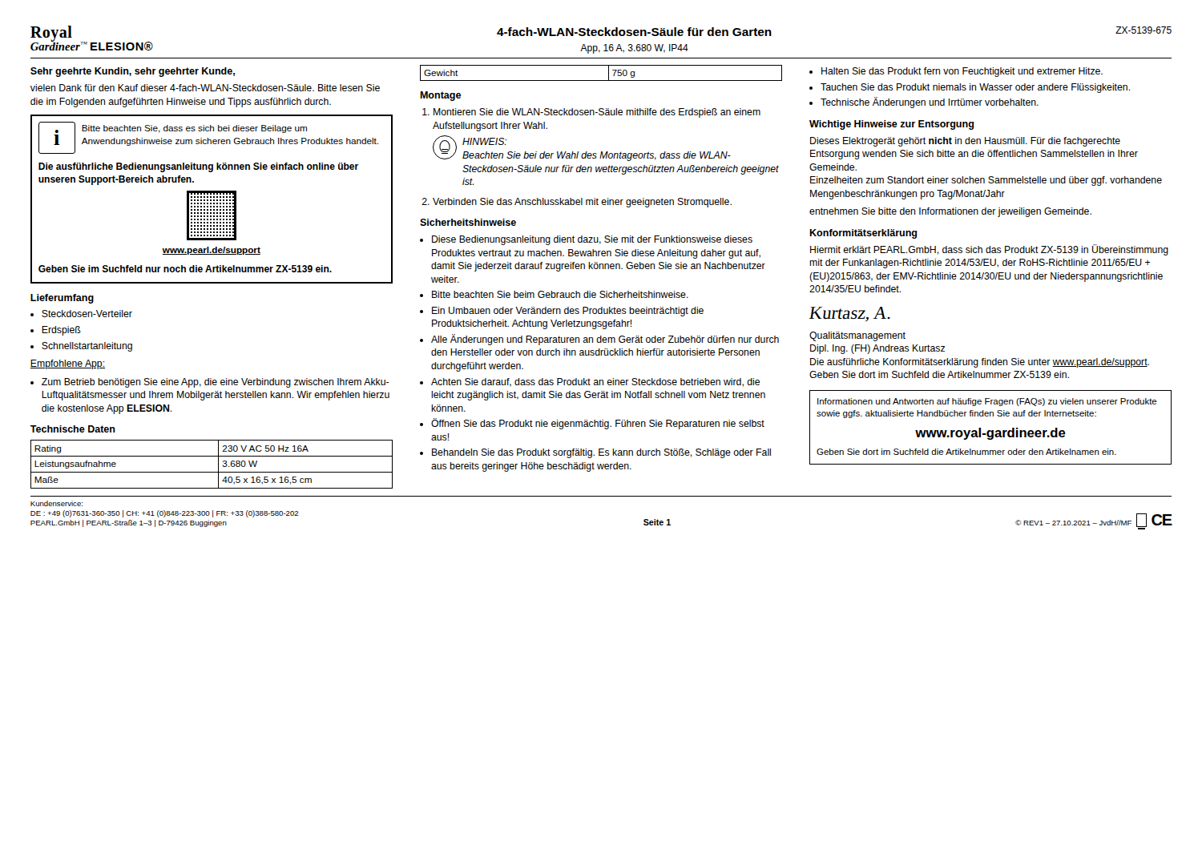Royal
Gardineer™ ELESION®
4-fach-WLAN-Steckdosen-Säule für den Garten
App, 16 A, 3.680 W, IP44
ZX-5139-675
Sehr geehrte Kundin, sehr geehrter Kunde,
vielen Dank für den Kauf dieser 4-fach-WLAN-Steckdosen-Säule. Bitte lesen Sie die im Folgenden aufgeführten Hinweise und Tipps ausführlich durch.
i
Bitte beachten Sie, dass es sich bei dieser Beilage um Anwendungshinweise zum sicheren Gebrauch Ihres Produktes handelt.
Die ausführliche Bedienungsanleitung können Sie einfach online über unseren Support-Bereich abrufen.
www.pearl.de/support
Geben Sie im Suchfeld nur noch die Artikelnummer ZX-5139 ein.
Lieferumfang
Steckdosen-Verteiler
Erdspieß
Schnellstartanleitung
Empfohlene App:
Zum Betrieb benötigen Sie eine App, die eine Verbindung zwischen Ihrem Akku-Luftqualitätsmesser und Ihrem Mobilgerät herstellen kann. Wir empfehlen hierzu die kostenlose App ELESION.
Technische Daten
| Rating | 230 V AC 50 Hz 16A |
| Leistungsaufnahme | 3.680 W |
| Maße | 40,5 x 16,5 x 16,5 cm |
| Gewicht | 750 g |
Montage
Montieren Sie die WLAN-Steckdosen-Säule mithilfe des Erdspieß an einem Aufstellungsort Ihrer Wahl.
HINWEIS:
Beachten Sie bei der Wahl des Montageorts, dass die WLAN-Steckdosen-Säule nur für den wettergeschützten Außenbereich geeignet ist.
Verbinden Sie das Anschlusskabel mit einer geeigneten Stromquelle.
Sicherheitshinweise
Diese Bedienungsanleitung dient dazu, Sie mit der Funktionsweise dieses Produktes vertraut zu machen. Bewahren Sie diese Anleitung daher gut auf, damit Sie jederzeit darauf zugreifen können. Geben Sie sie an Nachbenutzer weiter.
Bitte beachten Sie beim Gebrauch die Sicherheitshinweise.
Ein Umbauen oder Verändern des Produktes beeinträchtigt die Produktsicherheit. Achtung Verletzungsgefahr!
Alle Änderungen und Reparaturen an dem Gerät oder Zubehör dürfen nur durch den Hersteller oder von durch ihn ausdrücklich hierfür autorisierte Personen durchgeführt werden.
Achten Sie darauf, dass das Produkt an einer Steckdose betrieben wird, die leicht zugänglich ist, damit Sie das Gerät im Notfall schnell vom Netz trennen können.
Öffnen Sie das Produkt nie eigenmächtig. Führen Sie Reparaturen nie selbst aus!
Behandeln Sie das Produkt sorgfältig. Es kann durch Stöße, Schläge oder Fall aus bereits geringer Höhe beschädigt werden.
Halten Sie das Produkt fern von Feuchtigkeit und extremer Hitze.
Tauchen Sie das Produkt niemals in Wasser oder andere Flüssigkeiten.
Technische Änderungen und Irrtümer vorbehalten.
Wichtige Hinweise zur Entsorgung
Dieses Elektrogerät gehört nicht in den Hausmüll. Für die fachgerechte Entsorgung wenden Sie sich bitte an die öffentlichen Sammelstellen in Ihrer Gemeinde.
Einzelheiten zum Standort einer solchen Sammelstelle und über ggf. vorhandene Mengenbeschränkungen pro Tag/Monat/Jahr
entnehmen Sie bitte den Informationen der jeweiligen Gemeinde.
Konformitätserklärung
Hiermit erklärt PEARL.GmbH, dass sich das Produkt ZX-5139 in Übereinstimmung mit der Funkanlagen-Richtlinie 2014/53/EU, der RoHS-Richtlinie 2011/65/EU + (EU)2015/863, der EMV-Richtlinie 2014/30/EU und der Niederspannungsrichtlinie 2014/35/EU befindet.
Kurtasz, A.
Qualitätsmanagement
Dipl. Ing. (FH) Andreas Kurtasz
Die ausführliche Konformitätserklärung finden Sie unter www.pearl.de/support. Geben Sie dort im Suchfeld die Artikelnummer ZX-5139 ein.
Informationen und Antworten auf häufige Fragen (FAQs) zu vielen unserer Produkte sowie ggfs. aktualisierte Handbücher finden Sie auf der Internetseite:
www.royal-gardineer.de
Geben Sie dort im Suchfeld die Artikelnummer oder den Artikelnamen ein.
Kundenservice:
DE : +49 (0)7631-360-350 | CH: +41 (0)848-223-300 | FR: +33 (0)388-580-202
PEARL.GmbH | PEARL-Straße 1–3 | D-79426 Buggingen
Seite 1
© REV1 – 27.10.2021 – JvdH//MF CE